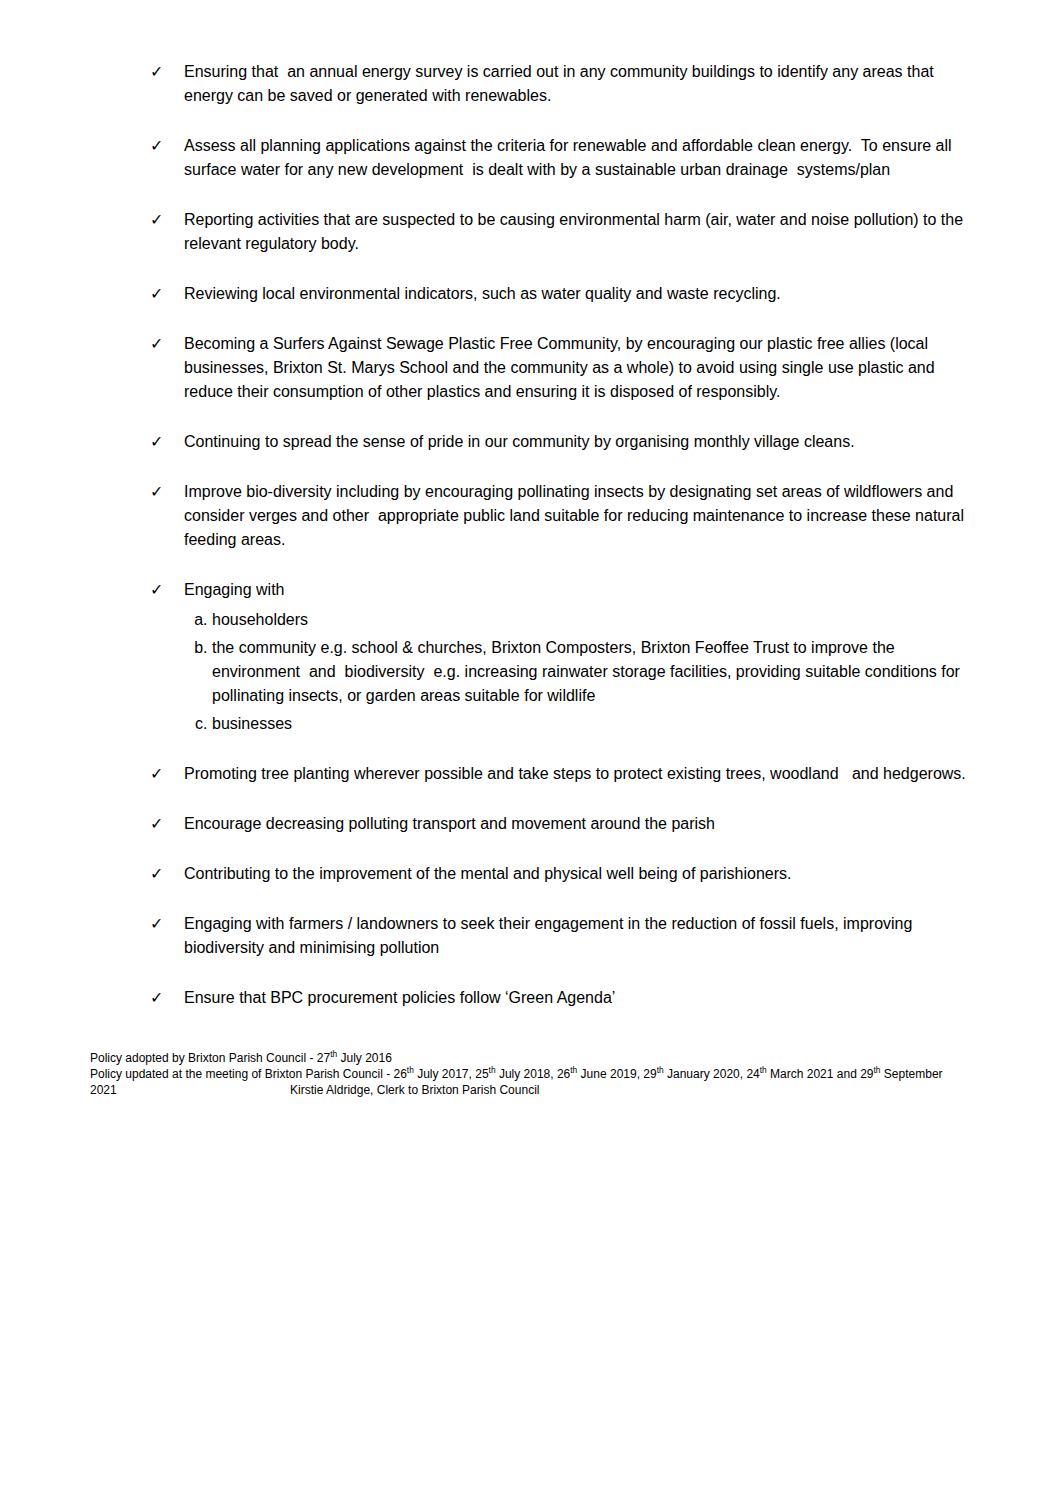Ensuring that an annual energy survey is carried out in any community buildings to identify any areas that energy can be saved or generated with renewables.
Assess all planning applications against the criteria for renewable and affordable clean energy. To ensure all surface water for any new development is dealt with by a sustainable urban drainage systems/plan
Reporting activities that are suspected to be causing environmental harm (air, water and noise pollution) to the relevant regulatory body.
Reviewing local environmental indicators, such as water quality and waste recycling.
Becoming a Surfers Against Sewage Plastic Free Community, by encouraging our plastic free allies (local businesses, Brixton St. Marys School and the community as a whole) to avoid using single use plastic and reduce their consumption of other plastics and ensuring it is disposed of responsibly.
Continuing to spread the sense of pride in our community by organising monthly village cleans.
Improve bio-diversity including by encouraging pollinating insects by designating set areas of wildflowers and consider verges and other appropriate public land suitable for reducing maintenance to increase these natural feeding areas.
Engaging with
householders
the community e.g. school & churches, Brixton Composters, Brixton Feoffee Trust to improve the environment and biodiversity e.g. increasing rainwater storage facilities, providing suitable conditions for pollinating insects, or garden areas suitable for wildlife
businesses
Promoting tree planting wherever possible and take steps to protect existing trees, woodland and hedgerows.
Encourage decreasing polluting transport and movement around the parish
Contributing to the improvement of the mental and physical well being of parishioners.
Engaging with farmers / landowners to seek their engagement in the reduction of fossil fuels, improving biodiversity and minimising pollution
Ensure that BPC procurement policies follow ‘Green Agenda’
Policy adopted by Brixton Parish Council - 27th July 2016
Policy updated at the meeting of Brixton Parish Council - 26th July 2017, 25th July 2018, 26th June 2019, 29th January 2020, 24th March 2021 and 29th September 2021 Kirstie Aldridge, Clerk to Brixton Parish Council